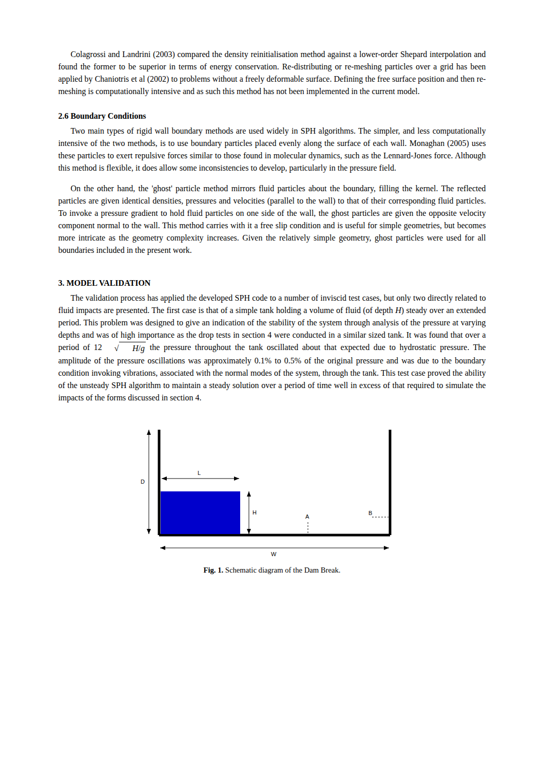Colagrossi and Landrini (2003) compared the density reinitialisation method against a lower-order Shepard interpolation and found the former to be superior in terms of energy conservation. Re-distributing or re-meshing particles over a grid has been applied by Chaniotris et al (2002) to problems without a freely deformable surface. Defining the free surface position and then re-meshing is computationally intensive and as such this method has not been implemented in the current model.
2.6 Boundary Conditions
Two main types of rigid wall boundary methods are used widely in SPH algorithms. The simpler, and less computationally intensive of the two methods, is to use boundary particles placed evenly along the surface of each wall. Monaghan (2005) uses these particles to exert repulsive forces similar to those found in molecular dynamics, such as the Lennard-Jones force. Although this method is flexible, it does allow some inconsistencies to develop, particularly in the pressure field.
On the other hand, the 'ghost' particle method mirrors fluid particles about the boundary, filling the kernel. The reflected particles are given identical densities, pressures and velocities (parallel to the wall) to that of their corresponding fluid particles. To invoke a pressure gradient to hold fluid particles on one side of the wall, the ghost particles are given the opposite velocity component normal to the wall. This method carries with it a free slip condition and is useful for simple geometries, but becomes more intricate as the geometry complexity increases. Given the relatively simple geometry, ghost particles were used for all boundaries included in the present work.
3. MODEL VALIDATION
The validation process has applied the developed SPH code to a number of inviscid test cases, but only two directly related to fluid impacts are presented. The first case is that of a simple tank holding a volume of fluid (of depth H) steady over an extended period. This problem was designed to give an indication of the stability of the system through analysis of the pressure at varying depths and was of high importance as the drop tests in section 4 were conducted in a similar sized tank. It was found that over a period of 12√H/g the pressure throughout the tank oscillated about that expected due to hydrostatic pressure. The amplitude of the pressure oscillations was approximately 0.1% to 0.5% of the original pressure and was due to the boundary condition invoking vibrations, associated with the normal modes of the system, through the tank. This test case proved the ability of the unsteady SPH algorithm to maintain a steady solution over a period of time well in excess of that required to simulate the impacts of the forms discussed in section 4.
D L H A B W
Fig. 1. Schematic diagram of the Dam Break.